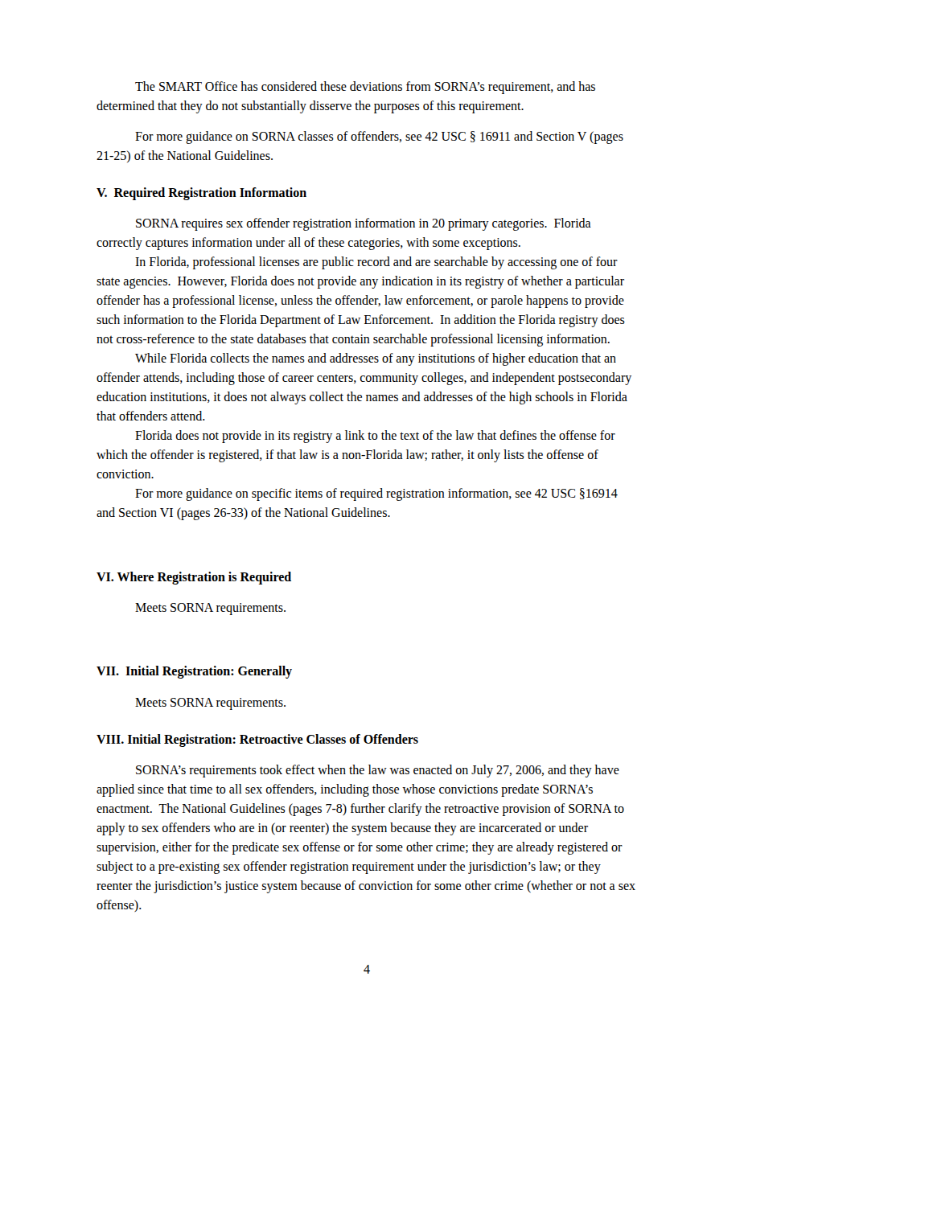The SMART Office has considered these deviations from SORNA’s requirement, and has determined that they do not substantially disserve the purposes of this requirement.
For more guidance on SORNA classes of offenders, see 42 USC § 16911 and Section V (pages 21-25) of the National Guidelines.
V. Required Registration Information
SORNA requires sex offender registration information in 20 primary categories. Florida correctly captures information under all of these categories, with some exceptions.
In Florida, professional licenses are public record and are searchable by accessing one of four state agencies. However, Florida does not provide any indication in its registry of whether a particular offender has a professional license, unless the offender, law enforcement, or parole happens to provide such information to the Florida Department of Law Enforcement. In addition the Florida registry does not cross-reference to the state databases that contain searchable professional licensing information.
While Florida collects the names and addresses of any institutions of higher education that an offender attends, including those of career centers, community colleges, and independent postsecondary education institutions, it does not always collect the names and addresses of the high schools in Florida that offenders attend.
Florida does not provide in its registry a link to the text of the law that defines the offense for which the offender is registered, if that law is a non-Florida law; rather, it only lists the offense of conviction.
For more guidance on specific items of required registration information, see 42 USC §16914 and Section VI (pages 26-33) of the National Guidelines.
VI. Where Registration is Required
Meets SORNA requirements.
VII. Initial Registration: Generally
Meets SORNA requirements.
VIII. Initial Registration: Retroactive Classes of Offenders
SORNA’s requirements took effect when the law was enacted on July 27, 2006, and they have applied since that time to all sex offenders, including those whose convictions predate SORNA’s enactment. The National Guidelines (pages 7-8) further clarify the retroactive provision of SORNA to apply to sex offenders who are in (or reenter) the system because they are incarcerated or under supervision, either for the predicate sex offense or for some other crime; they are already registered or subject to a pre-existing sex offender registration requirement under the jurisdiction’s law; or they reenter the jurisdiction’s justice system because of conviction for some other crime (whether or not a sex offense).
4